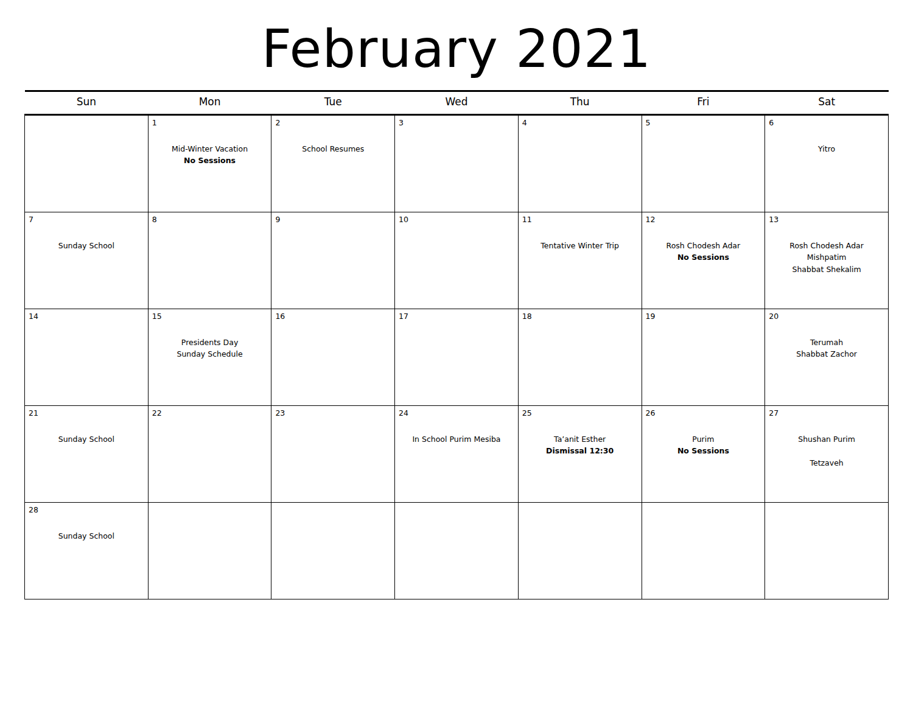February 2021
| Sun | Mon | Tue | Wed | Thu | Fri | Sat |
| --- | --- | --- | --- | --- | --- | --- |
| | 1 Mid-Winter Vacation No Sessions | 2 School Resumes | 3 | 4 | 5 | 6 Yitro |
| 7 Sunday School | 8 | 9 | 10 | 11 Tentative Winter Trip | 12 Rosh Chodesh Adar No Sessions | 13 Rosh Chodesh Adar Mishpatim Shabbat Shekalim |
| 14 | 15 Presidents Day Sunday Schedule | 16 | 17 | 18 | 19 | 20 Terumah Shabbat Zachor |
| 21 Sunday School | 22 | 23 | 24 In School Purim Mesiba | 25 Ta’anit Esther Dismissal 12:30 | 26 Purim No Sessions | 27 Shushan Purim Tetzaveh |
| 28 Sunday School | | | | | | |